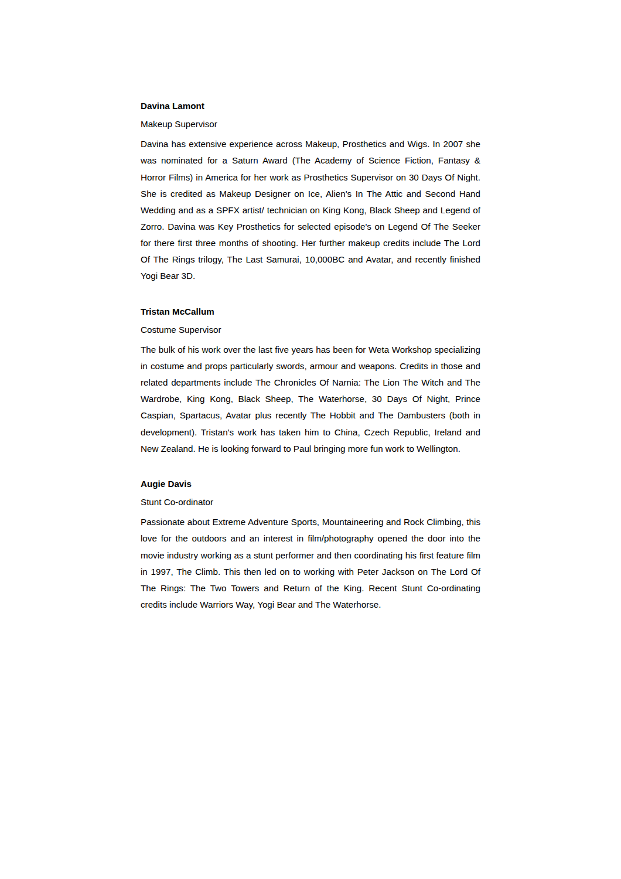Davina Lamont
Makeup Supervisor
Davina has extensive experience across Makeup, Prosthetics and Wigs. In 2007 she was nominated for a Saturn Award (The Academy of Science Fiction, Fantasy & Horror Films) in America for her work as Prosthetics Supervisor on 30 Days Of Night. She is credited as Makeup Designer on Ice, Alien's In The Attic and Second Hand Wedding and as a SPFX artist/ technician on King Kong, Black Sheep and Legend of Zorro. Davina was Key Prosthetics for selected episode's on Legend Of The Seeker for there first three months of shooting. Her further makeup credits include The Lord Of The Rings trilogy, The Last Samurai, 10,000BC and Avatar, and recently finished Yogi Bear 3D.
Tristan McCallum
Costume Supervisor
The bulk of his work over the last five years has been for Weta Workshop specializing in costume and props particularly swords, armour and weapons. Credits in those and related departments include The Chronicles Of Narnia: The Lion The Witch and The Wardrobe, King Kong, Black Sheep, The Waterhorse, 30 Days Of Night, Prince Caspian, Spartacus, Avatar plus recently The Hobbit and The Dambusters (both in development). Tristan's work has taken him to China, Czech Republic, Ireland and New Zealand. He is looking forward to Paul bringing more fun work to Wellington.
Augie Davis
Stunt Co-ordinator
Passionate about Extreme Adventure Sports, Mountaineering and Rock Climbing, this love for the outdoors and an interest in film/photography opened the door into the movie industry working as a stunt performer and then coordinating his first feature film in 1997, The Climb. This then led on to working with Peter Jackson on The Lord Of The Rings: The Two Towers and Return of the King. Recent Stunt Co-ordinating credits include Warriors Way, Yogi Bear and The Waterhorse.